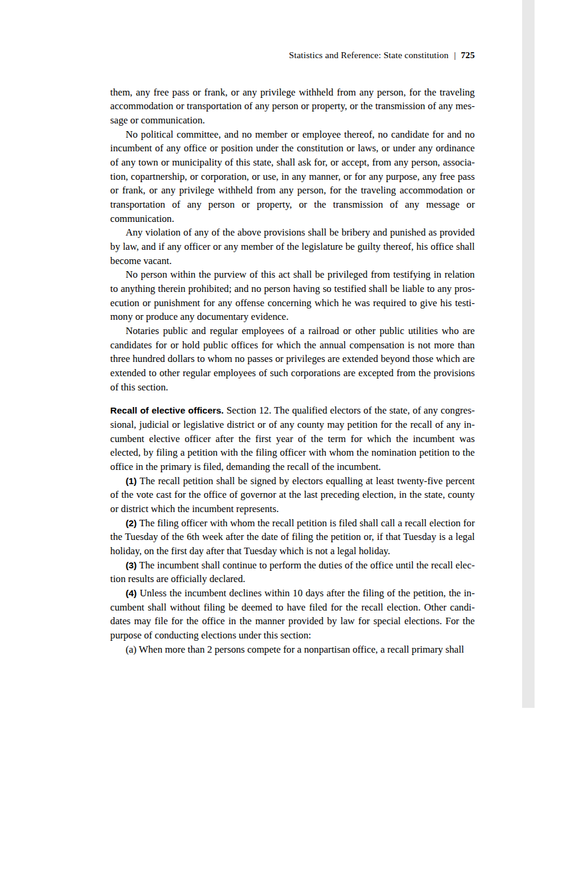Statistics and Reference: State constitution | 725
them, any free pass or frank, or any privilege withheld from any person, for the traveling accommodation or transportation of any person or property, or the transmission of any message or communication.
No political committee, and no member or employee thereof, no candidate for and no incumbent of any office or position under the constitution or laws, or under any ordinance of any town or municipality of this state, shall ask for, or accept, from any person, association, copartnership, or corporation, or use, in any manner, or for any purpose, any free pass or frank, or any privilege withheld from any person, for the traveling accommodation or transportation of any person or property, or the transmission of any message or communication.
Any violation of any of the above provisions shall be bribery and punished as provided by law, and if any officer or any member of the legislature be guilty thereof, his office shall become vacant.
No person within the purview of this act shall be privileged from testifying in relation to anything therein prohibited; and no person having so testified shall be liable to any prosecution or punishment for any offense concerning which he was required to give his testimony or produce any documentary evidence.
Notaries public and regular employees of a railroad or other public utilities who are candidates for or hold public offices for which the annual compensation is not more than three hundred dollars to whom no passes or privileges are extended beyond those which are extended to other regular employees of such corporations are excepted from the provisions of this section.
Recall of elective officers. Section 12. The qualified electors of the state, of any congressional, judicial or legislative district or of any county may petition for the recall of any incumbent elective officer after the first year of the term for which the incumbent was elected, by filing a petition with the filing officer with whom the nomination petition to the office in the primary is filed, demanding the recall of the incumbent.
(1) The recall petition shall be signed by electors equalling at least twenty-five percent of the vote cast for the office of governor at the last preceding election, in the state, county or district which the incumbent represents.
(2) The filing officer with whom the recall petition is filed shall call a recall election for the Tuesday of the 6th week after the date of filing the petition or, if that Tuesday is a legal holiday, on the first day after that Tuesday which is not a legal holiday.
(3) The incumbent shall continue to perform the duties of the office until the recall election results are officially declared.
(4) Unless the incumbent declines within 10 days after the filing of the petition, the incumbent shall without filing be deemed to have filed for the recall election. Other candidates may file for the office in the manner provided by law for special elections. For the purpose of conducting elections under this section:
(a) When more than 2 persons compete for a nonpartisan office, a recall primary shall